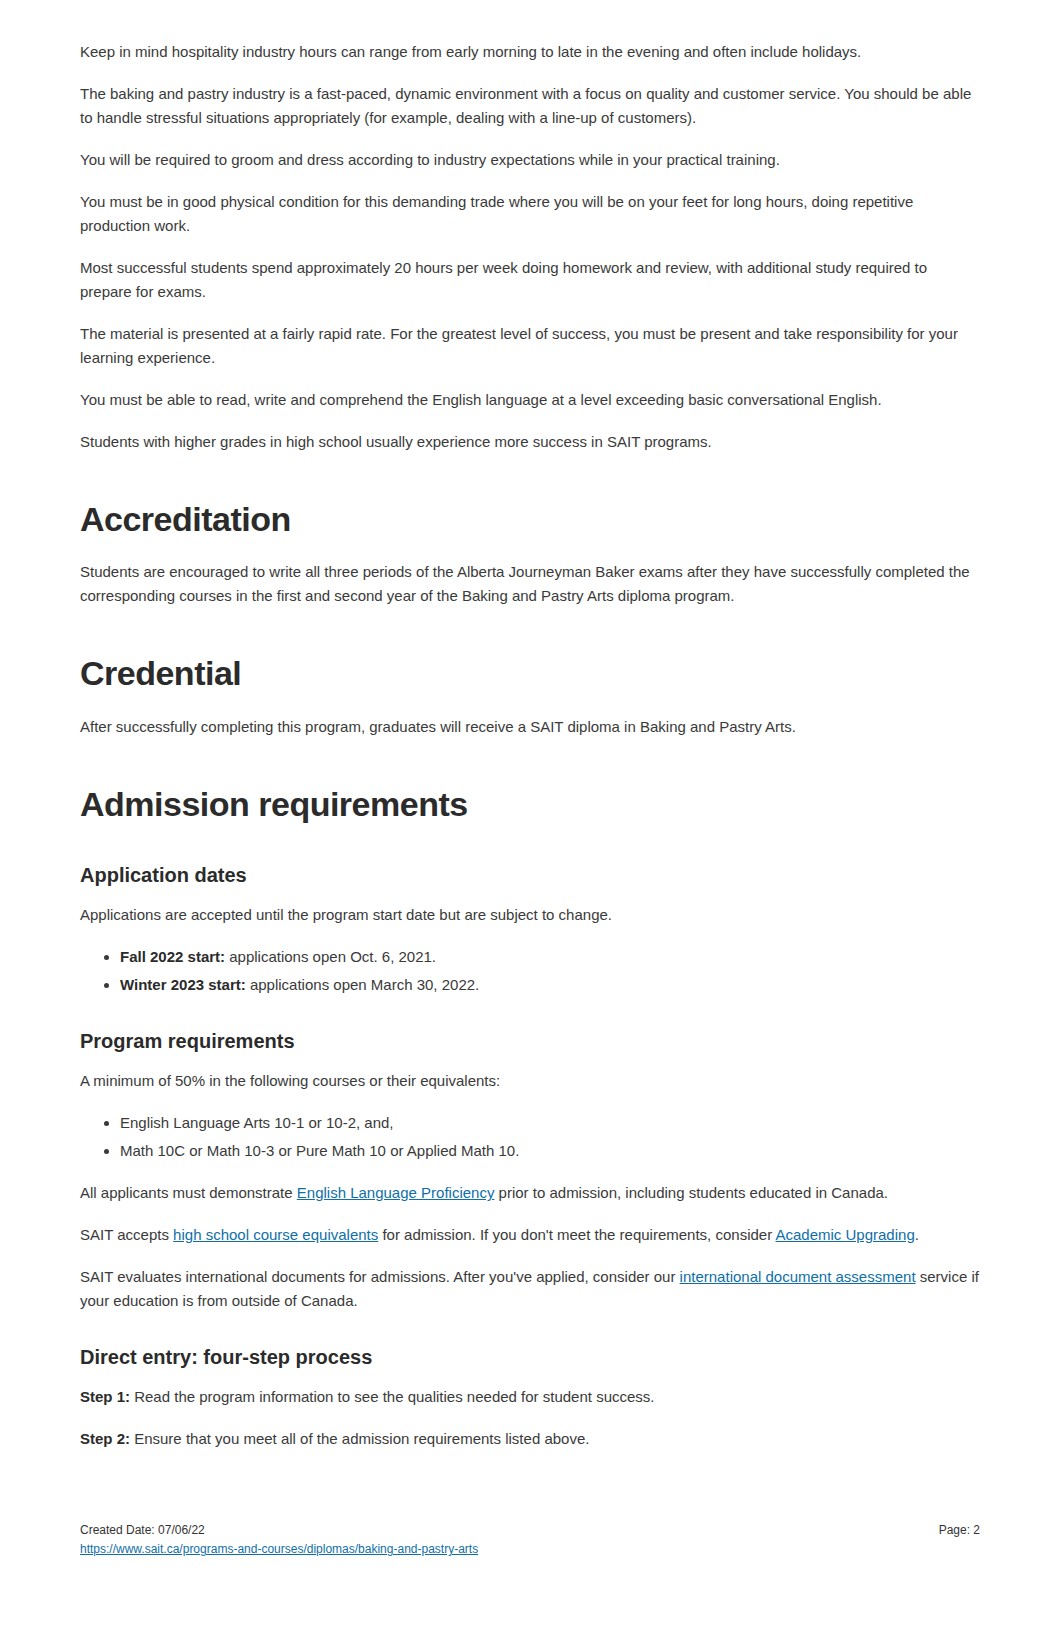Keep in mind hospitality industry hours can range from early morning to late in the evening and often include holidays.
The baking and pastry industry is a fast-paced, dynamic environment with a focus on quality and customer service. You should be able to handle stressful situations appropriately (for example, dealing with a line-up of customers).
You will be required to groom and dress according to industry expectations while in your practical training.
You must be in good physical condition for this demanding trade where you will be on your feet for long hours, doing repetitive production work.
Most successful students spend approximately 20 hours per week doing homework and review, with additional study required to prepare for exams.
The material is presented at a fairly rapid rate. For the greatest level of success, you must be present and take responsibility for your learning experience.
You must be able to read, write and comprehend the English language at a level exceeding basic conversational English.
Students with higher grades in high school usually experience more success in SAIT programs.
Accreditation
Students are encouraged to write all three periods of the Alberta Journeyman Baker exams after they have successfully completed the corresponding courses in the first and second year of the Baking and Pastry Arts diploma program.
Credential
After successfully completing this program, graduates will receive a SAIT diploma in Baking and Pastry Arts.
Admission requirements
Application dates
Applications are accepted until the program start date but are subject to change.
Fall 2022 start: applications open Oct. 6, 2021.
Winter 2023 start: applications open March 30, 2022.
Program requirements
A minimum of 50% in the following courses or their equivalents:
English Language Arts 10-1 or 10-2, and,
Math 10C or Math 10-3 or Pure Math 10 or Applied Math 10.
All applicants must demonstrate English Language Proficiency prior to admission, including students educated in Canada.
SAIT accepts high school course equivalents for admission. If you don't meet the requirements, consider Academic Upgrading.
SAIT evaluates international documents for admissions. After you've applied, consider our international document assessment service if your education is from outside of Canada.
Direct entry: four-step process
Step 1: Read the program information to see the qualities needed for student success.
Step 2: Ensure that you meet all of the admission requirements listed above.
Created Date: 07/06/22
https://www.sait.ca/programs-and-courses/diplomas/baking-and-pastry-arts
Page: 2